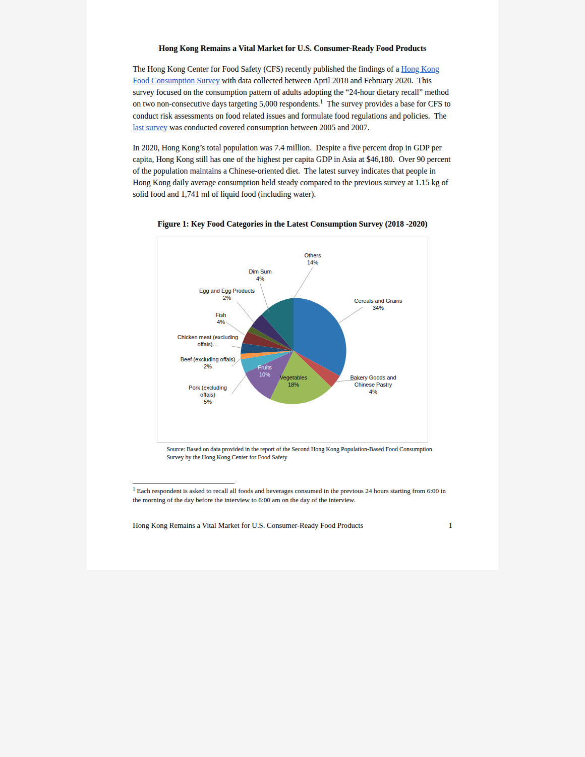Hong Kong Remains a Vital Market for U.S. Consumer-Ready Food Products
The Hong Kong Center for Food Safety (CFS) recently published the findings of a Hong Kong Food Consumption Survey with data collected between April 2018 and February 2020. This survey focused on the consumption pattern of adults adopting the “24-hour dietary recall” method on two non-consecutive days targeting 5,000 respondents.1 The survey provides a base for CFS to conduct risk assessments on food related issues and formulate food regulations and policies. The last survey was conducted covered consumption between 2005 and 2007.
In 2020, Hong Kong’s total population was 7.4 million. Despite a five percent drop in GDP per capita, Hong Kong still has one of the highest per capita GDP in Asia at $46,180. Over 90 percent of the population maintains a Chinese-oriented diet. The latest survey indicates that people in Hong Kong daily average consumption held steady compared to the previous survey at 1.15 kg of solid food and 1,741 ml of liquid food (including water).
Figure 1: Key Food Categories in the Latest Consumption Survey (2018 -2020)
Others 14% Dim Sum 4% Egg and Egg Products 2% Fish 4% Chicken meat (excluding offals)… Beef (excluding offals) 2% Pork (excluding offals) 5% Fruits 10% Vegetables 18% Bakery Goods and Chinese Pastry 4% Cereals and Grains 34%
Source: Based on data provided in the report of the Second Hong Kong Population-Based Food Consumption Survey by the Hong Kong Center for Food Safety
1 Each respondent is asked to recall all foods and beverages consumed in the previous 24 hours starting from 6:00 in the morning of the day before the interview to 6:00 am on the day of the interview.
Hong Kong Remains a Vital Market for U.S. Consumer-Ready Food Products 1